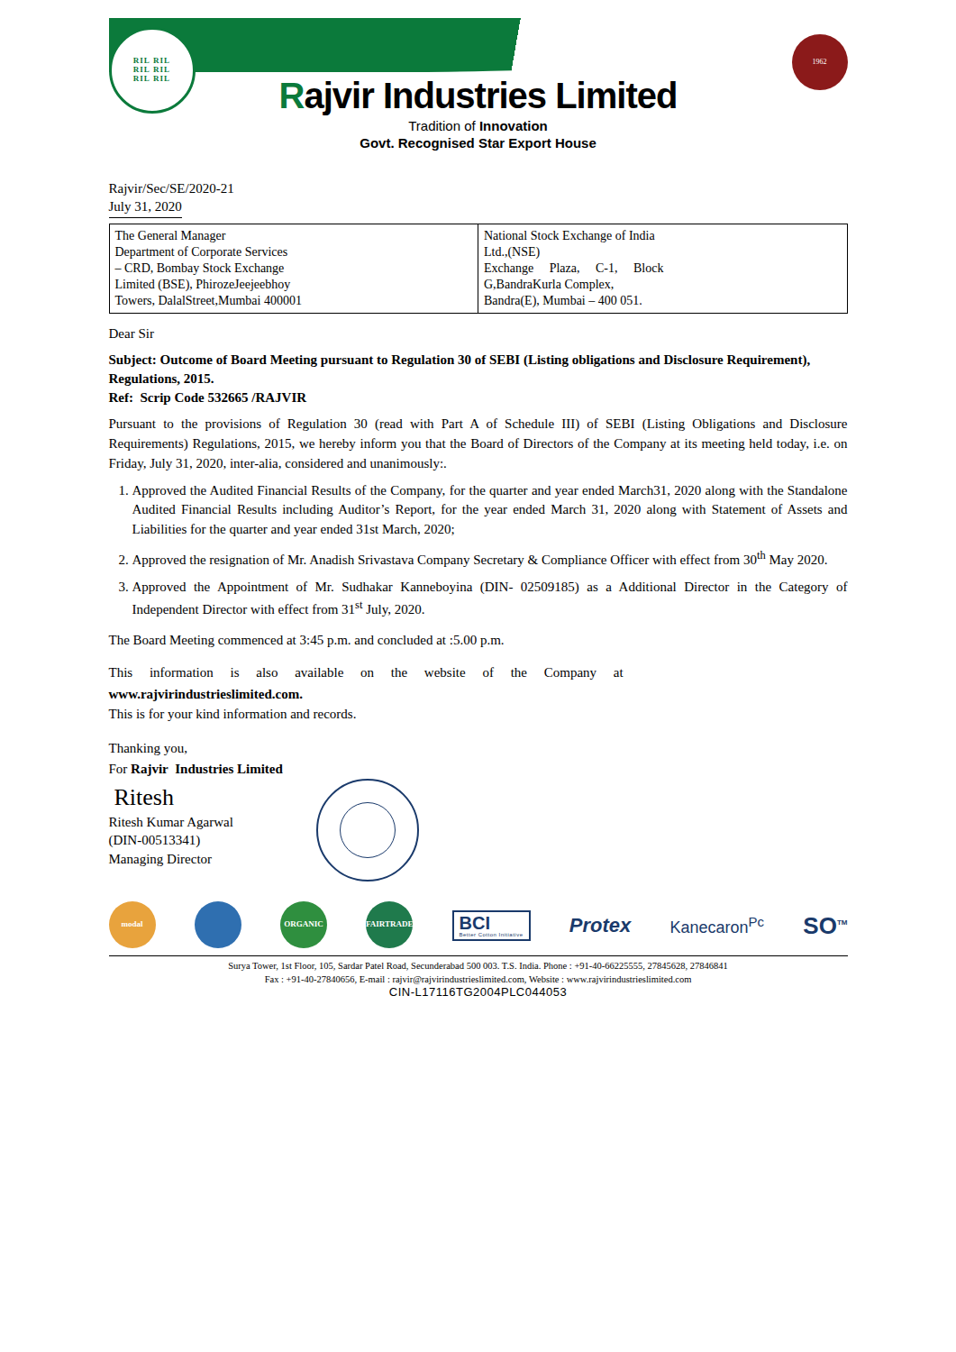RIL RIL
RIL RIL
RIL RIL
1962
Rajvir Industries Limited
Tradition of Innovation
Govt. Recognised Star Export House
Rajvir/Sec/SE/2020-21
July 31, 2020
| The General Manager Department of Corporate Services – CRD, Bombay Stock Exchange Limited (BSE), PhirozeJeejeebhoy Towers, DalalStreet,Mumbai 400001 | National Stock Exchange of India Ltd.,(NSE) Exchange Plaza, C-1, Block G,BandraKurla Complex, Bandra(E), Mumbai – 400 051. |
Dear Sir
Subject: Outcome of Board Meeting pursuant to Regulation 30 of SEBI (Listing obligations and Disclosure Requirement), Regulations, 2015.
Ref: Scrip Code 532665 /RAJVIR
Pursuant to the provisions of Regulation 30 (read with Part A of Schedule III) of SEBI (Listing Obligations and Disclosure Requirements) Regulations, 2015, we hereby inform you that the Board of Directors of the Company at its meeting held today, i.e. on Friday, July 31, 2020, inter-alia, considered and unanimously:.
Approved the Audited Financial Results of the Company, for the quarter and year ended March31, 2020 along with the Standalone Audited Financial Results including Auditor’s Report, for the year ended March 31, 2020 along with Statement of Assets and Liabilities for the quarter and year ended 31st March, 2020;
Approved the resignation of Mr. Anadish Srivastava Company Secretary & Compliance Officer with effect from 30th May 2020.
Approved the Appointment of Mr. Sudhakar Kanneboyina (DIN- 02509185) as a Additional Director in the Category of Independent Director with effect from 31st July, 2020.
The Board Meeting commenced at 3:45 p.m. and concluded at :5.00 p.m.
This information is also available on the website of the Company at
www.rajvirindustrieslimited.com.
This is for your kind information and records.
Thanking you,
For Rajvir Industries Limited
Ritesh
Ritesh Kumar Agarwal
(DIN-00513341)
Managing Director
modal
ORGANIC
FAIRTRADE
BCIBetter Cotton Initiative
Protex
KanecaronPc
SOTM
Surya Tower, 1st Floor, 105, Sardar Patel Road, Secunderabad 500 003. T.S. India. Phone : +91-40-66225555, 27845628, 27846841
Fax : +91-40-27840656, E-mail : rajvir@rajvirindustrieslimited.com, Website : www.rajvirindustrieslimited.com
CIN-L17116TG2004PLC044053